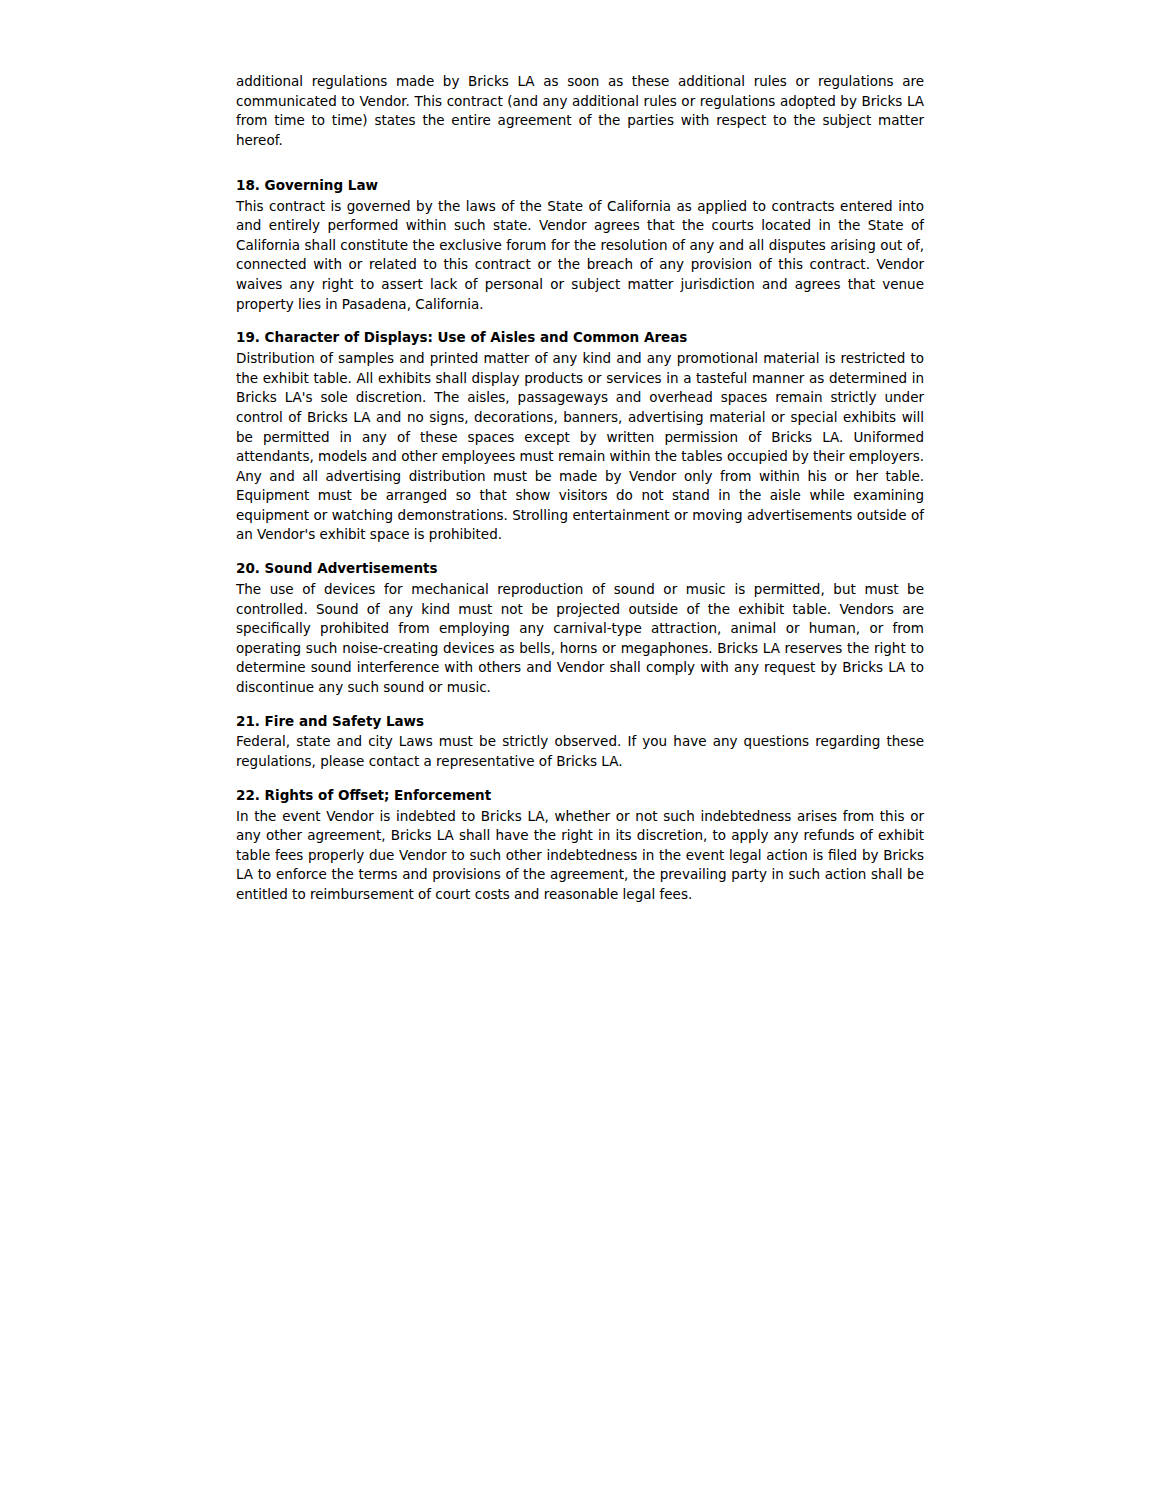additional regulations made by Bricks LA as soon as these additional rules or regulations are communicated to Vendor. This contract (and any additional rules or regulations adopted by Bricks LA from time to time) states the entire agreement of the parties with respect to the subject matter hereof.
18. Governing Law
This contract is governed by the laws of the State of California as applied to contracts entered into and entirely performed within such state. Vendor agrees that the courts located in the State of California shall constitute the exclusive forum for the resolution of any and all disputes arising out of, connected with or related to this contract or the breach of any provision of this contract. Vendor waives any right to assert lack of personal or subject matter jurisdiction and agrees that venue property lies in Pasadena, California.
19. Character of Displays: Use of Aisles and Common Areas
Distribution of samples and printed matter of any kind and any promotional material is restricted to the exhibit table. All exhibits shall display products or services in a tasteful manner as determined in Bricks LA's sole discretion. The aisles, passageways and overhead spaces remain strictly under control of Bricks LA and no signs, decorations, banners, advertising material or special exhibits will be permitted in any of these spaces except by written permission of Bricks LA. Uniformed attendants, models and other employees must remain within the tables occupied by their employers. Any and all advertising distribution must be made by Vendor only from within his or her table. Equipment must be arranged so that show visitors do not stand in the aisle while examining equipment or watching demonstrations. Strolling entertainment or moving advertisements outside of an Vendor's exhibit space is prohibited.
20. Sound Advertisements
The use of devices for mechanical reproduction of sound or music is permitted, but must be controlled. Sound of any kind must not be projected outside of the exhibit table. Vendors are specifically prohibited from employing any carnival-type attraction, animal or human, or from operating such noise-creating devices as bells, horns or megaphones. Bricks LA reserves the right to determine sound interference with others and Vendor shall comply with any request by Bricks LA to discontinue any such sound or music.
21. Fire and Safety Laws
Federal, state and city Laws must be strictly observed. If you have any questions regarding these regulations, please contact a representative of Bricks LA.
22. Rights of Offset; Enforcement
In the event Vendor is indebted to Bricks LA, whether or not such indebtedness arises from this or any other agreement, Bricks LA shall have the right in its discretion, to apply any refunds of exhibit table fees properly due Vendor to such other indebtedness in the event legal action is filed by Bricks LA to enforce the terms and provisions of the agreement, the prevailing party in such action shall be entitled to reimbursement of court costs and reasonable legal fees.